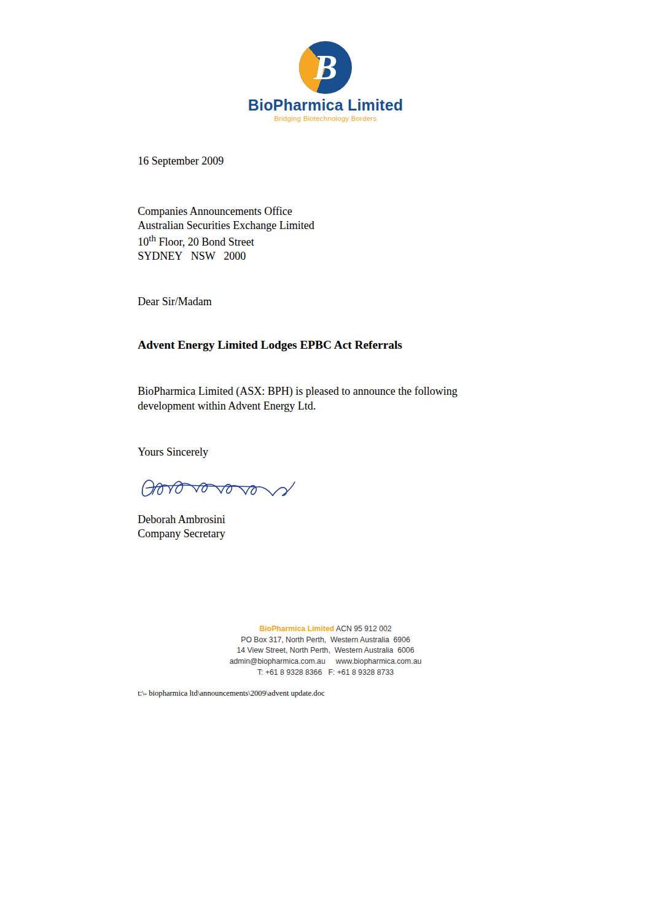BioPharmica Limited
Bridging Biotechnology Borders
16 September 2009
Companies Announcements Office
Australian Securities Exchange Limited
10th Floor, 20 Bond Street
SYDNEY NSW 2000
Dear Sir/Madam
Advent Energy Limited Lodges EPBC Act Referrals
BioPharmica Limited (ASX: BPH) is pleased to announce the following development within Advent Energy Ltd.
Yours Sincerely
Deborah Ambrosini
Company Secretary
BioPharmica Limited ACN 95 912 002
PO Box 317, North Perth, Western Australia 6906
14 View Street, North Perth, Western Australia 6006
admin@biopharmica.com.au www.biopharmica.com.au
T: +61 8 9328 8366 F: +61 8 9328 8733
t:\- biopharmica ltd\announcements\2009\advent update.doc